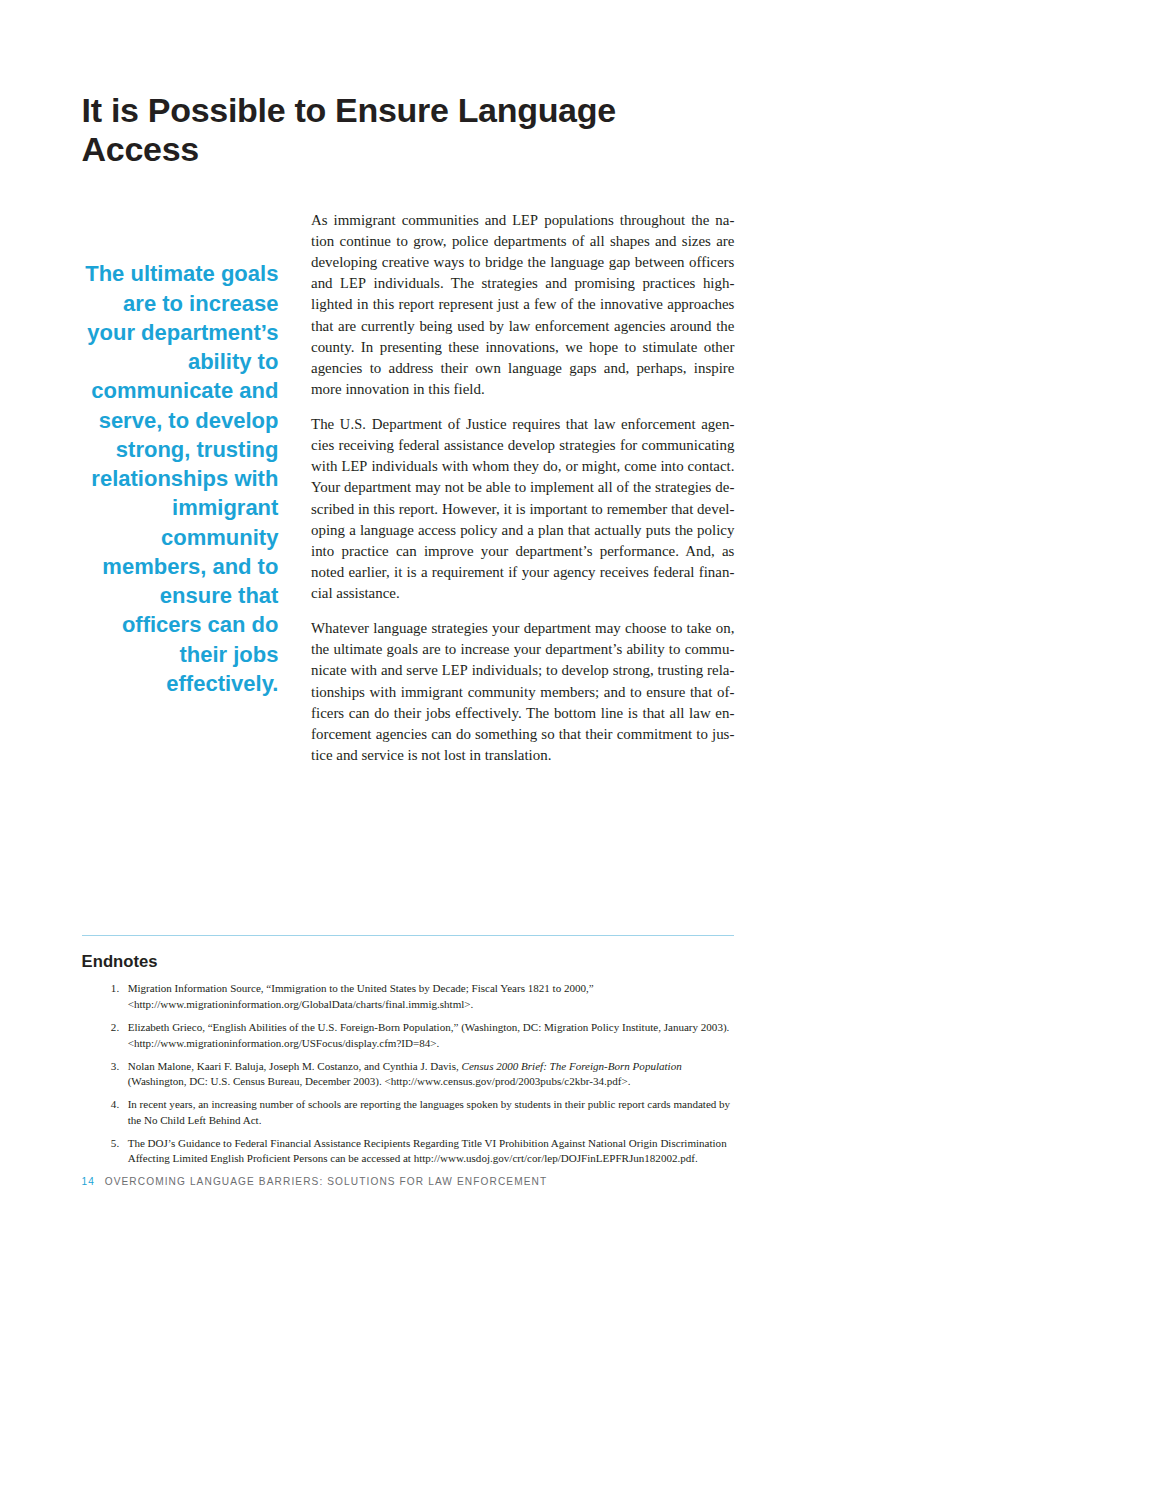It is Possible to Ensure Language Access
The ultimate goals are to increase your department’s ability to communicate and serve, to develop strong, trusting relationships with immigrant community members, and to ensure that officers can do their jobs effectively.
As immigrant communities and LEP populations throughout the nation continue to grow, police departments of all shapes and sizes are developing creative ways to bridge the language gap between officers and LEP individuals. The strategies and promising practices highlighted in this report represent just a few of the innovative approaches that are currently being used by law enforcement agencies around the county. In presenting these innovations, we hope to stimulate other agencies to address their own language gaps and, perhaps, inspire more innovation in this field.
The U.S. Department of Justice requires that law enforcement agencies receiving federal assistance develop strategies for communicating with LEP individuals with whom they do, or might, come into contact. Your department may not be able to implement all of the strategies described in this report. However, it is important to remember that developing a language access policy and a plan that actually puts the policy into practice can improve your department’s performance. And, as noted earlier, it is a requirement if your agency receives federal financial assistance.
Whatever language strategies your department may choose to take on, the ultimate goals are to increase your department’s ability to communicate with and serve LEP individuals; to develop strong, trusting relationships with immigrant community members; and to ensure that officers can do their jobs effectively. The bottom line is that all law enforcement agencies can do something so that their commitment to justice and service is not lost in translation.
Endnotes
Migration Information Source, “Immigration to the United States by Decade; Fiscal Years 1821 to 2000,”
<http://www.migrationinformation.org/GlobalData/charts/final.immig.shtml>.
Elizabeth Grieco, “English Abilities of the U.S. Foreign-Born Population,” (Washington, DC: Migration Policy Institute, January 2003). <http://www.migrationinformation.org/USFocus/display.cfm?ID=84>.
Nolan Malone, Kaari F. Baluja, Joseph M. Costanzo, and Cynthia J. Davis, Census 2000 Brief: The Foreign-Born Population (Washington, DC: U.S. Census Bureau, December 2003). <http://www.census.gov/prod/2003pubs/c2kbr-34.pdf>.
In recent years, an increasing number of schools are reporting the languages spoken by students in their public report cards mandated by the No Child Left Behind Act.
The DOJ’s Guidance to Federal Financial Assistance Recipients Regarding Title VI Prohibition Against National Origin Discrimination Affecting Limited English Proficient Persons can be accessed at http://www.usdoj.gov/crt/cor/lep/DOJFinLEPFRJun182002.pdf.
14 OVERCOMING LANGUAGE BARRIERS: SOLUTIONS FOR LAW ENFORCEMENT